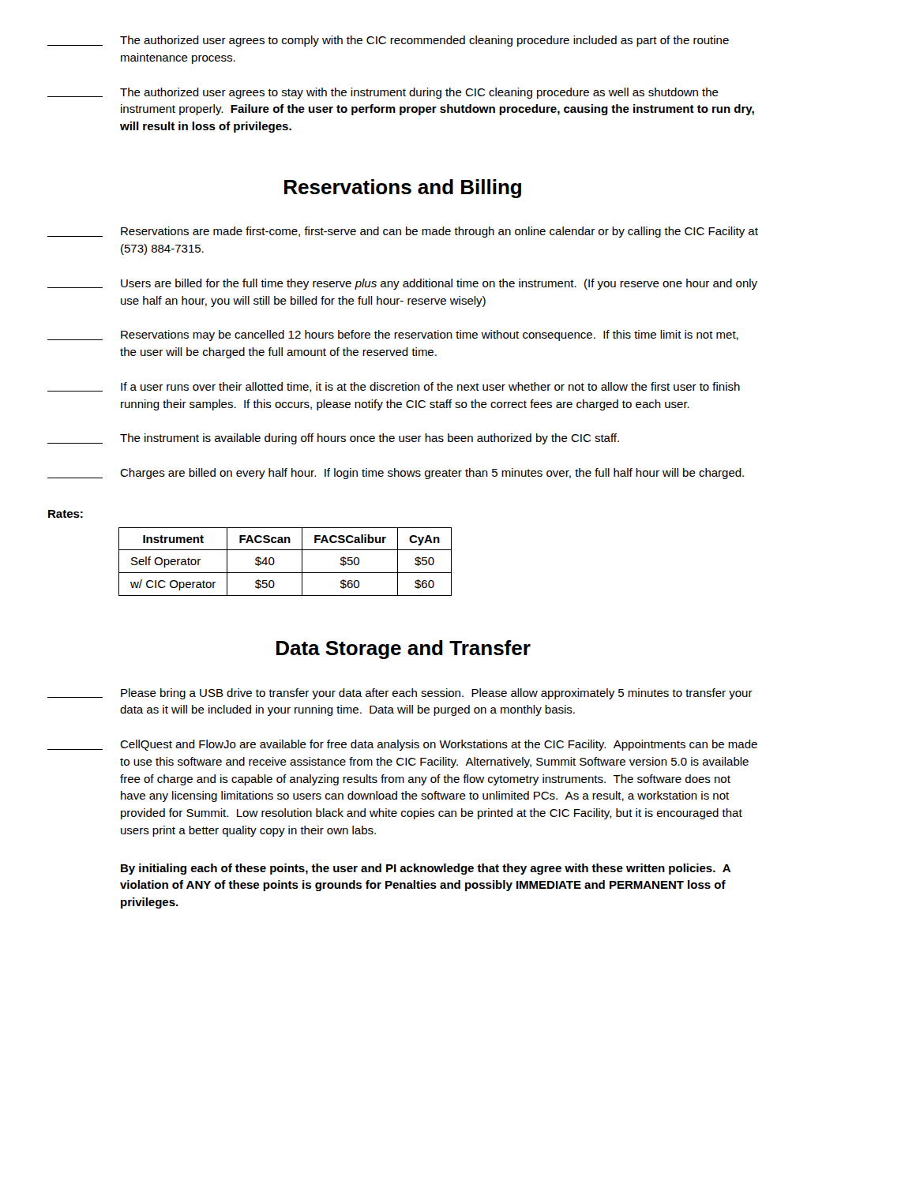The authorized user agrees to comply with the CIC recommended cleaning procedure included as part of the routine maintenance process.
The authorized user agrees to stay with the instrument during the CIC cleaning procedure as well as shutdown the instrument properly. Failure of the user to perform proper shutdown procedure, causing the instrument to run dry, will result in loss of privileges.
Reservations and Billing
Reservations are made first-come, first-serve and can be made through an online calendar or by calling the CIC Facility at (573) 884-7315.
Users are billed for the full time they reserve plus any additional time on the instrument. (If you reserve one hour and only use half an hour, you will still be billed for the full hour- reserve wisely)
Reservations may be cancelled 12 hours before the reservation time without consequence. If this time limit is not met, the user will be charged the full amount of the reserved time.
If a user runs over their allotted time, it is at the discretion of the next user whether or not to allow the first user to finish running their samples. If this occurs, please notify the CIC staff so the correct fees are charged to each user.
The instrument is available during off hours once the user has been authorized by the CIC staff.
Charges are billed on every half hour. If login time shows greater than 5 minutes over, the full half hour will be charged.
Rates:
| Instrument | FACScan | FACSCalibur | CyAn |
| --- | --- | --- | --- |
| Self Operator | $40 | $50 | $50 |
| w/ CIC Operator | $50 | $60 | $60 |
Data Storage and Transfer
Please bring a USB drive to transfer your data after each session. Please allow approximately 5 minutes to transfer your data as it will be included in your running time. Data will be purged on a monthly basis.
CellQuest and FlowJo are available for free data analysis on Workstations at the CIC Facility. Appointments can be made to use this software and receive assistance from the CIC Facility. Alternatively, Summit Software version 5.0 is available free of charge and is capable of analyzing results from any of the flow cytometry instruments. The software does not have any licensing limitations so users can download the software to unlimited PCs. As a result, a workstation is not provided for Summit. Low resolution black and white copies can be printed at the CIC Facility, but it is encouraged that users print a better quality copy in their own labs.
By initialing each of these points, the user and PI acknowledge that they agree with these written policies. A violation of ANY of these points is grounds for Penalties and possibly IMMEDIATE and PERMANENT loss of privileges.